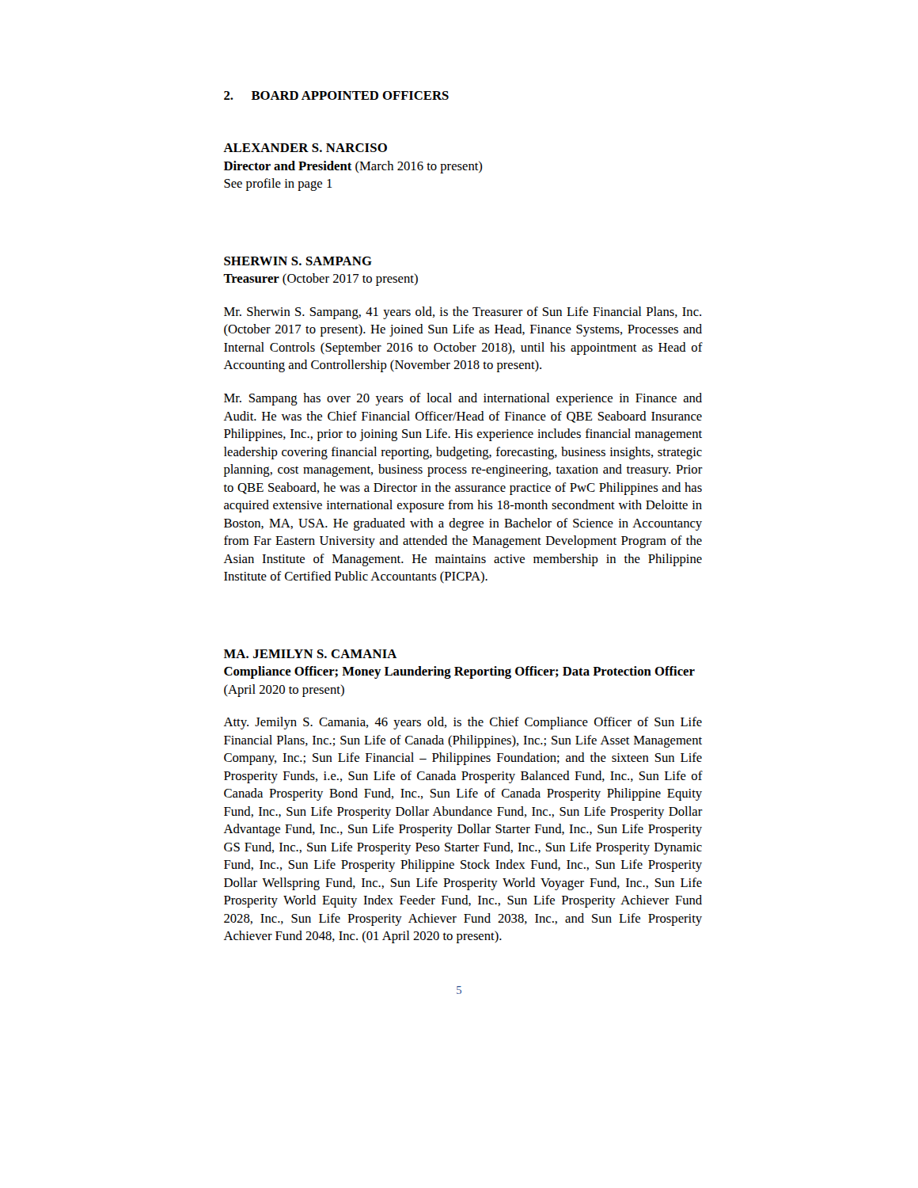2. BOARD APPOINTED OFFICERS
ALEXANDER S. NARCISO
Director and President (March 2016 to present)
See profile in page 1
SHERWIN S. SAMPANG
Treasurer (October 2017 to present)
Mr. Sherwin S. Sampang, 41 years old, is the Treasurer of Sun Life Financial Plans, Inc. (October 2017 to present). He joined Sun Life as Head, Finance Systems, Processes and Internal Controls (September 2016 to October 2018), until his appointment as Head of Accounting and Controllership (November 2018 to present).
Mr. Sampang has over 20 years of local and international experience in Finance and Audit. He was the Chief Financial Officer/Head of Finance of QBE Seaboard Insurance Philippines, Inc., prior to joining Sun Life. His experience includes financial management leadership covering financial reporting, budgeting, forecasting, business insights, strategic planning, cost management, business process re-engineering, taxation and treasury. Prior to QBE Seaboard, he was a Director in the assurance practice of PwC Philippines and has acquired extensive international exposure from his 18-month secondment with Deloitte in Boston, MA, USA. He graduated with a degree in Bachelor of Science in Accountancy from Far Eastern University and attended the Management Development Program of the Asian Institute of Management. He maintains active membership in the Philippine Institute of Certified Public Accountants (PICPA).
MA. JEMILYN S. CAMANIA
Compliance Officer; Money Laundering Reporting Officer; Data Protection Officer
(April 2020 to present)
Atty. Jemilyn S. Camania, 46 years old, is the Chief Compliance Officer of Sun Life Financial Plans, Inc.; Sun Life of Canada (Philippines), Inc.; Sun Life Asset Management Company, Inc.; Sun Life Financial – Philippines Foundation; and the sixteen Sun Life Prosperity Funds, i.e., Sun Life of Canada Prosperity Balanced Fund, Inc., Sun Life of Canada Prosperity Bond Fund, Inc., Sun Life of Canada Prosperity Philippine Equity Fund, Inc., Sun Life Prosperity Dollar Abundance Fund, Inc., Sun Life Prosperity Dollar Advantage Fund, Inc., Sun Life Prosperity Dollar Starter Fund, Inc., Sun Life Prosperity GS Fund, Inc., Sun Life Prosperity Peso Starter Fund, Inc., Sun Life Prosperity Dynamic Fund, Inc., Sun Life Prosperity Philippine Stock Index Fund, Inc., Sun Life Prosperity Dollar Wellspring Fund, Inc., Sun Life Prosperity World Voyager Fund, Inc., Sun Life Prosperity World Equity Index Feeder Fund, Inc., Sun Life Prosperity Achiever Fund 2028, Inc., Sun Life Prosperity Achiever Fund 2038, Inc., and Sun Life Prosperity Achiever Fund 2048, Inc. (01 April 2020 to present).
5